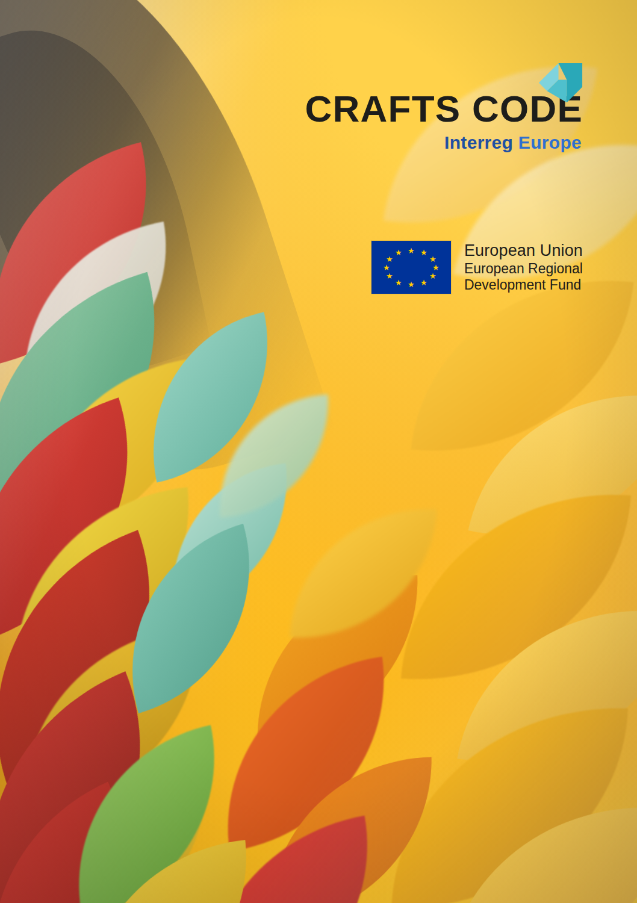Crafts Code chevron mark
CRAFTS CODE
Interreg Europe
European Union European Regional Development Fund
Crafts Code — Interreg Europe — co-funded by the European Union, European Regional Development Fund